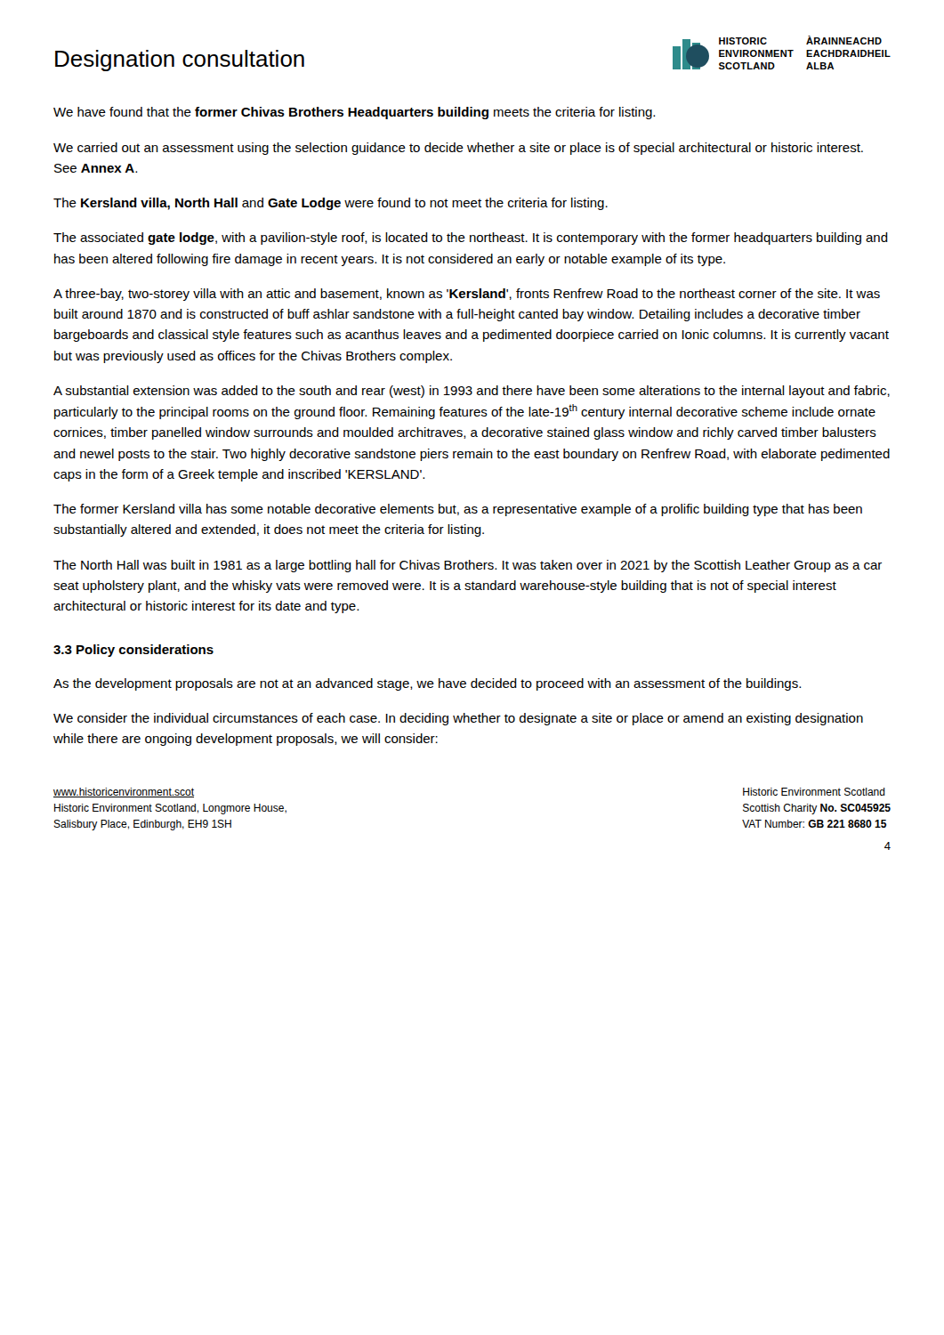Designation consultation
HISTORIC
ENVIRONMENT
SCOTLAND
ÀRAINNEACHD
EACHDRAIDHEIL
ALBA
We have found that the former Chivas Brothers Headquarters building meets the criteria for listing.
We carried out an assessment using the selection guidance to decide whether a site or place is of special architectural or historic interest. See Annex A.
The Kersland villa, North Hall and Gate Lodge were found to not meet the criteria for listing.
The associated gate lodge, with a pavilion-style roof, is located to the northeast. It is contemporary with the former headquarters building and has been altered following fire damage in recent years. It is not considered an early or notable example of its type.
A three-bay, two-storey villa with an attic and basement, known as 'Kersland', fronts Renfrew Road to the northeast corner of the site. It was built around 1870 and is constructed of buff ashlar sandstone with a full-height canted bay window. Detailing includes a decorative timber bargeboards and classical style features such as acanthus leaves and a pedimented doorpiece carried on Ionic columns. It is currently vacant but was previously used as offices for the Chivas Brothers complex.
A substantial extension was added to the south and rear (west) in 1993 and there have been some alterations to the internal layout and fabric, particularly to the principal rooms on the ground floor. Remaining features of the late-19th century internal decorative scheme include ornate cornices, timber panelled window surrounds and moulded architraves, a decorative stained glass window and richly carved timber balusters and newel posts to the stair. Two highly decorative sandstone piers remain to the east boundary on Renfrew Road, with elaborate pedimented caps in the form of a Greek temple and inscribed 'KERSLAND'.
The former Kersland villa has some notable decorative elements but, as a representative example of a prolific building type that has been substantially altered and extended, it does not meet the criteria for listing.
The North Hall was built in 1981 as a large bottling hall for Chivas Brothers. It was taken over in 2021 by the Scottish Leather Group as a car seat upholstery plant, and the whisky vats were removed were. It is a standard warehouse-style building that is not of special interest architectural or historic interest for its date and type.
3.3 Policy considerations
As the development proposals are not at an advanced stage, we have decided to proceed with an assessment of the buildings.
We consider the individual circumstances of each case. In deciding whether to designate a site or place or amend an existing designation while there are ongoing development proposals, we will consider:
www.historicenvironment.scot
Historic Environment Scotland, Longmore House,
Salisbury Place, Edinburgh, EH9 1SH
Historic Environment Scotland
Scottish Charity No. SC045925
VAT Number: GB 221 8680 15
4